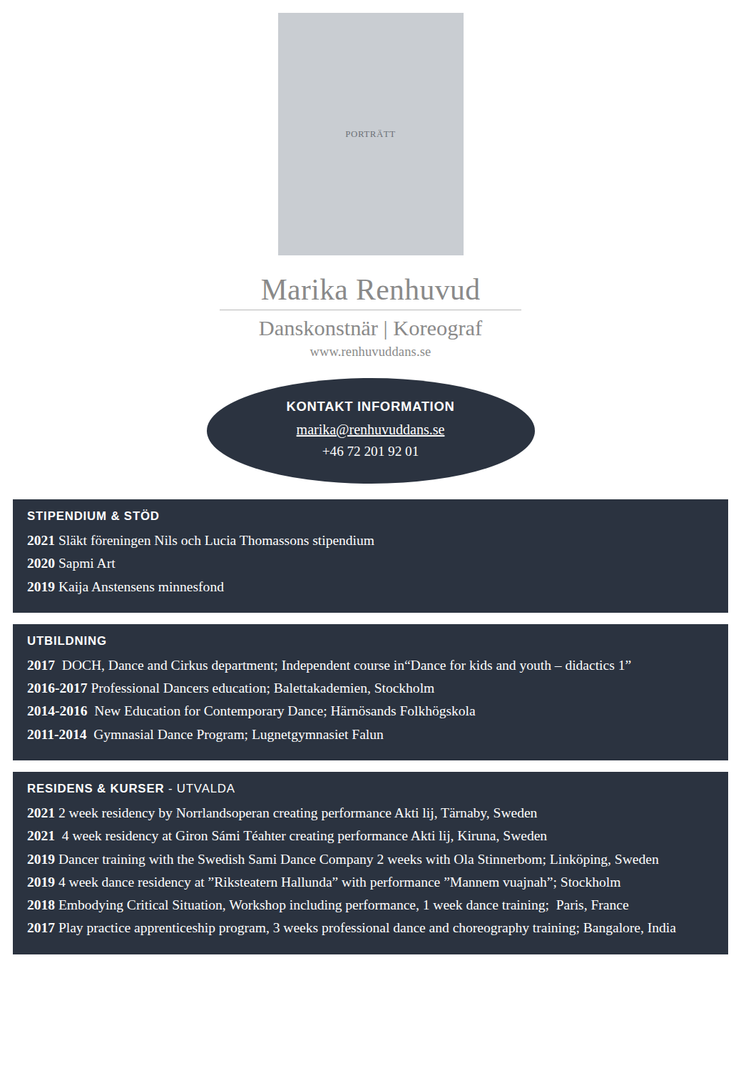Porträtt
Marika Renhuvud
Danskonstnär | Koreograf
www.renhuvuddans.se
KONTAKT INFORMATION
marika@renhuvuddans.se
+46 72 201 92 01
Stipendium & Stöd
2021 Släkt föreningen Nils och Lucia Thomassons stipendium
2020 Sapmi Art
2019 Kaija Anstensens minnesfond
Utbildning
2017 DOCH, Dance and Cirkus department; Independent course in“Dance for kids and youth – didactics 1”
2016-2017 Professional Dancers education; Balettakademien, Stockholm
2014-2016 New Education for Contemporary Dance; Härnösands Folkhögskola
2011-2014 Gymnasial Dance Program; Lugnetgymnasiet Falun
Residens & Kurser - Utvalda
2021 2 week residency by Norrlandsoperan creating performance Akti lij, Tärnaby, Sweden
2021 4 week residency at Giron Sámi Téahter creating performance Akti lij, Kiruna, Sweden
2019 Dancer training with the Swedish Sami Dance Company 2 weeks with Ola Stinnerbom; Linköping, Sweden
2019 4 week dance residency at ”Riksteatern Hallunda” with performance ”Mannem vuajnah”; Stockholm
2018 Embodying Critical Situation, Workshop including performance, 1 week dance training; Paris, France
2017 Play practice apprenticeship program, 3 weeks professional dance and choreography training; Bangalore, India